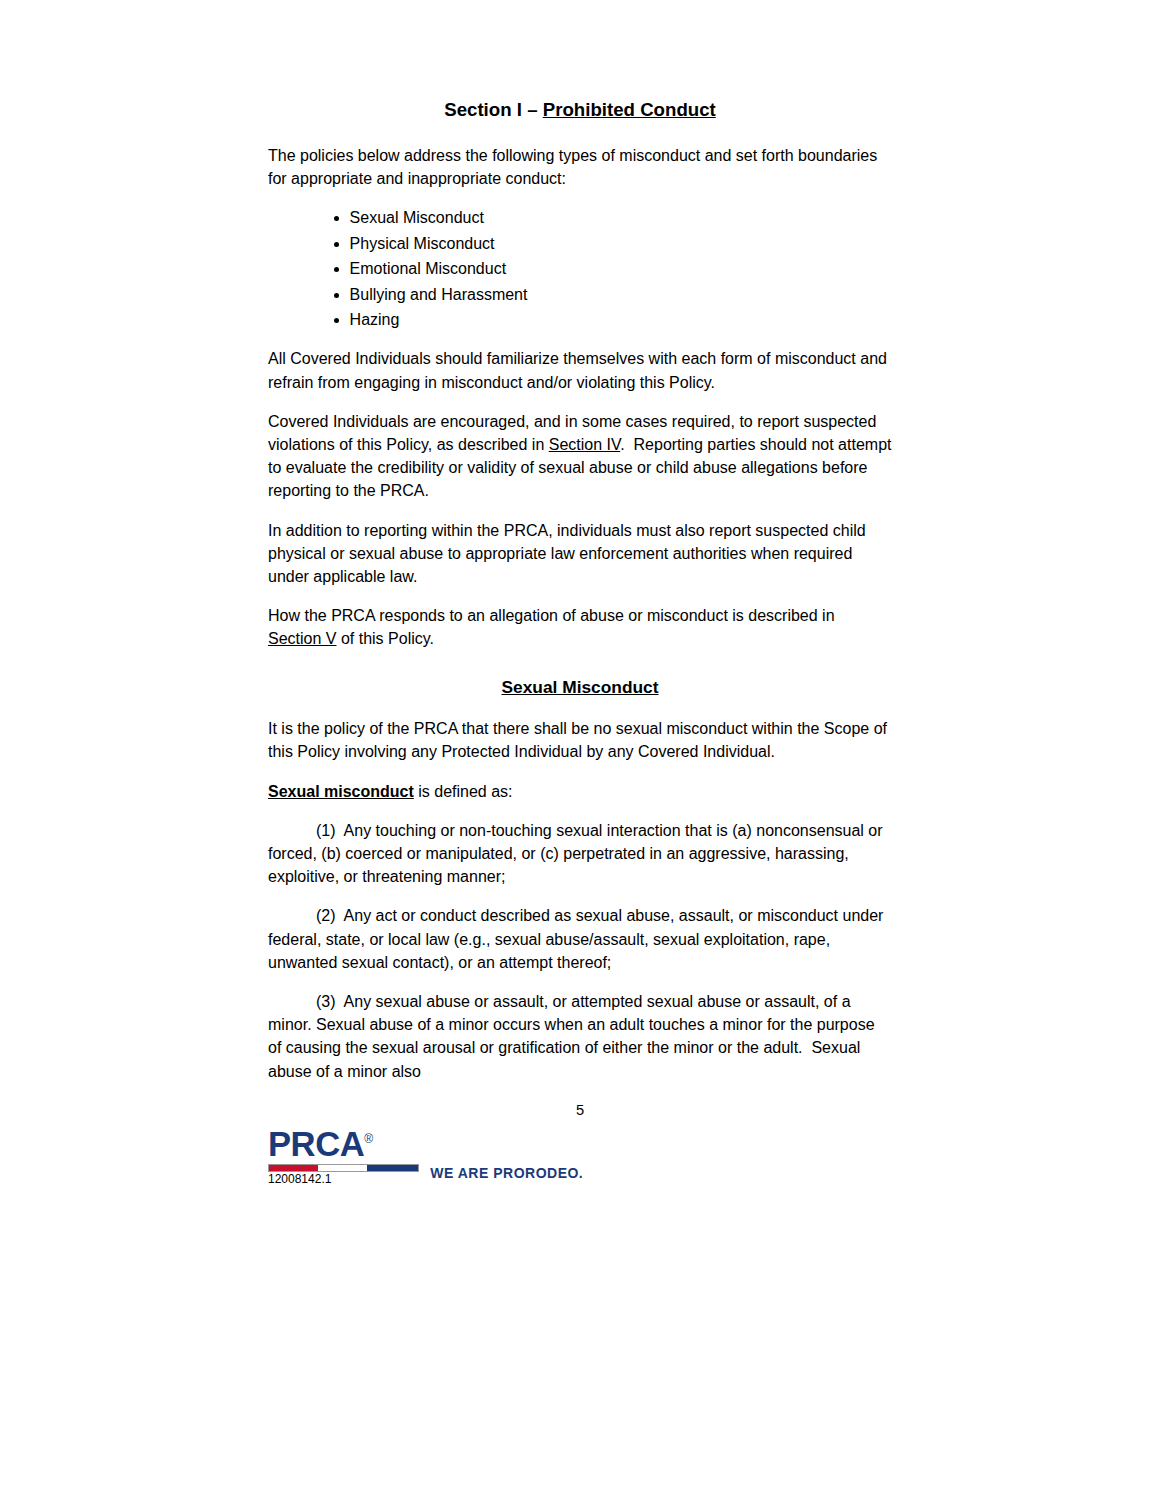Section I – Prohibited Conduct
The policies below address the following types of misconduct and set forth boundaries for appropriate and inappropriate conduct:
Sexual Misconduct
Physical Misconduct
Emotional Misconduct
Bullying and Harassment
Hazing
All Covered Individuals should familiarize themselves with each form of misconduct and refrain from engaging in misconduct and/or violating this Policy.
Covered Individuals are encouraged, and in some cases required, to report suspected violations of this Policy, as described in Section IV. Reporting parties should not attempt to evaluate the credibility or validity of sexual abuse or child abuse allegations before reporting to the PRCA.
In addition to reporting within the PRCA, individuals must also report suspected child physical or sexual abuse to appropriate law enforcement authorities when required under applicable law.
How the PRCA responds to an allegation of abuse or misconduct is described in Section V of this Policy.
Sexual Misconduct
It is the policy of the PRCA that there shall be no sexual misconduct within the Scope of this Policy involving any Protected Individual by any Covered Individual.
Sexual misconduct is defined as:
(1) Any touching or non-touching sexual interaction that is (a) nonconsensual or forced, (b) coerced or manipulated, or (c) perpetrated in an aggressive, harassing, exploitive, or threatening manner;
(2) Any act or conduct described as sexual abuse, assault, or misconduct under federal, state, or local law (e.g., sexual abuse/assault, sexual exploitation, rape, unwanted sexual contact), or an attempt thereof;
(3) Any sexual abuse or assault, or attempted sexual abuse or assault, of a minor. Sexual abuse of a minor occurs when an adult touches a minor for the purpose of causing the sexual arousal or gratification of either the minor or the adult. Sexual abuse of a minor also
5
PRCA®
12008142.1
WE ARE PRORODEO.